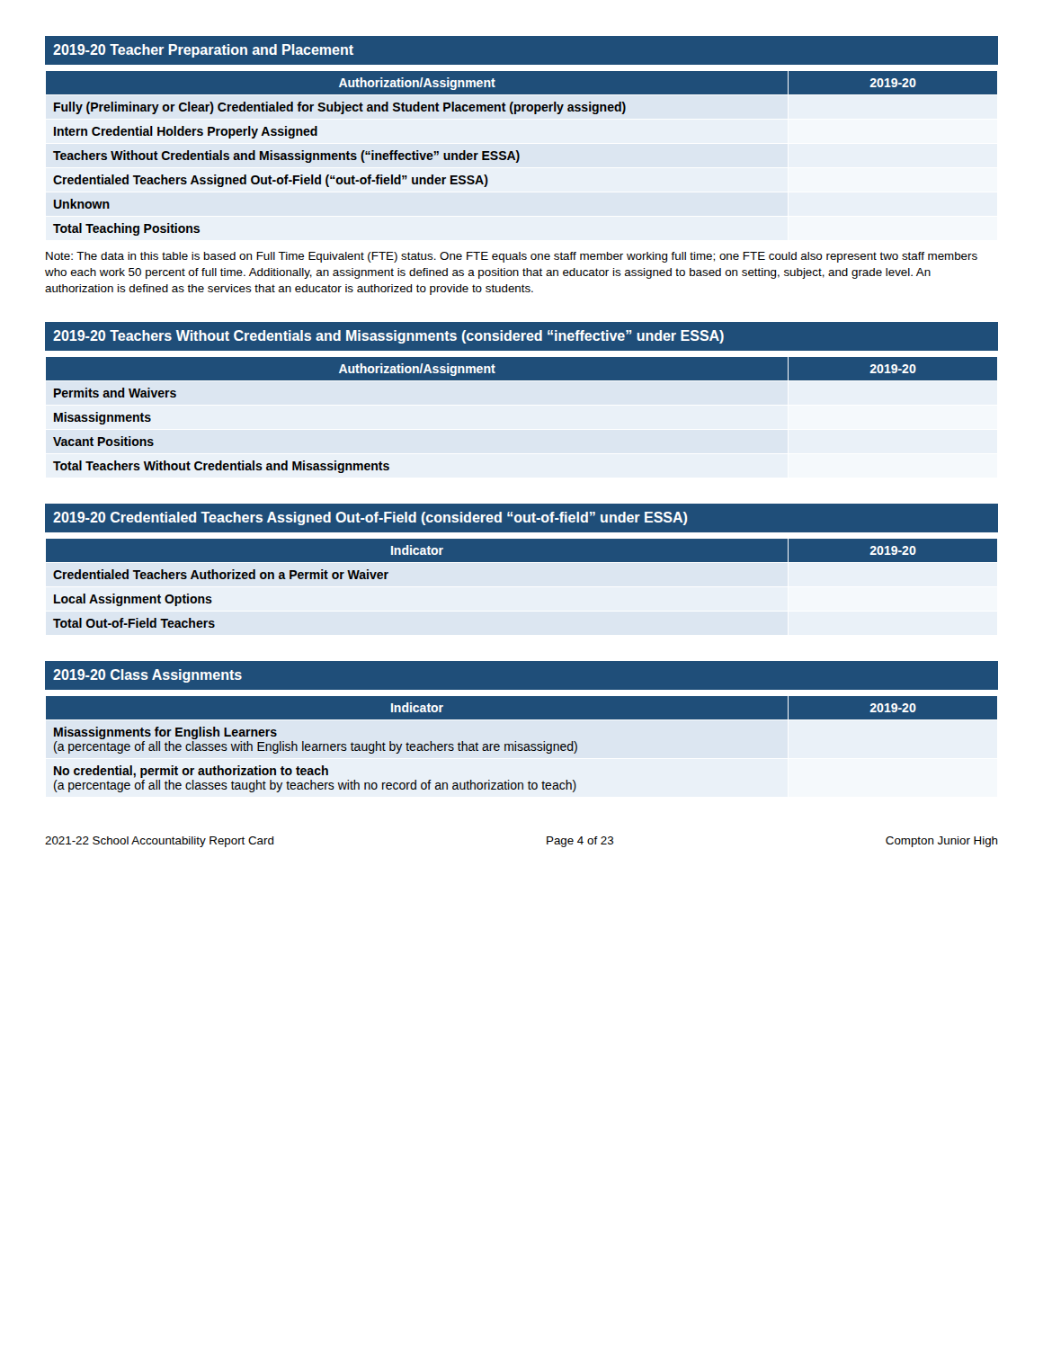2019-20 Teacher Preparation and Placement
| Authorization/Assignment | 2019-20 |
| --- | --- |
| Fully (Preliminary or Clear) Credentialed for Subject and Student Placement (properly assigned) | |
| Intern Credential Holders Properly Assigned | |
| Teachers Without Credentials and Misassignments (“ineffective” under ESSA) | |
| Credentialed Teachers Assigned Out-of-Field (“out-of-field” under ESSA) | |
| Unknown | |
| Total Teaching Positions | |
Note: The data in this table is based on Full Time Equivalent (FTE) status. One FTE equals one staff member working full time; one FTE could also represent two staff members who each work 50 percent of full time. Additionally, an assignment is defined as a position that an educator is assigned to based on setting, subject, and grade level. An authorization is defined as the services that an educator is authorized to provide to students.
2019-20 Teachers Without Credentials and Misassignments (considered “ineffective” under ESSA)
| Authorization/Assignment | 2019-20 |
| --- | --- |
| Permits and Waivers | |
| Misassignments | |
| Vacant Positions | |
| Total Teachers Without Credentials and Misassignments | |
2019-20 Credentialed Teachers Assigned Out-of-Field (considered “out-of-field” under ESSA)
| Indicator | 2019-20 |
| --- | --- |
| Credentialed Teachers Authorized on a Permit or Waiver | |
| Local Assignment Options | |
| Total Out-of-Field Teachers | |
2019-20 Class Assignments
| Indicator | 2019-20 |
| --- | --- |
| Misassignments for English Learners (a percentage of all the classes with English learners taught by teachers that are misassigned) | |
| No credential, permit or authorization to teach (a percentage of all the classes taught by teachers with no record of an authorization to teach) | |
2021-22 School Accountability Report Card Page 4 of 23 Compton Junior High